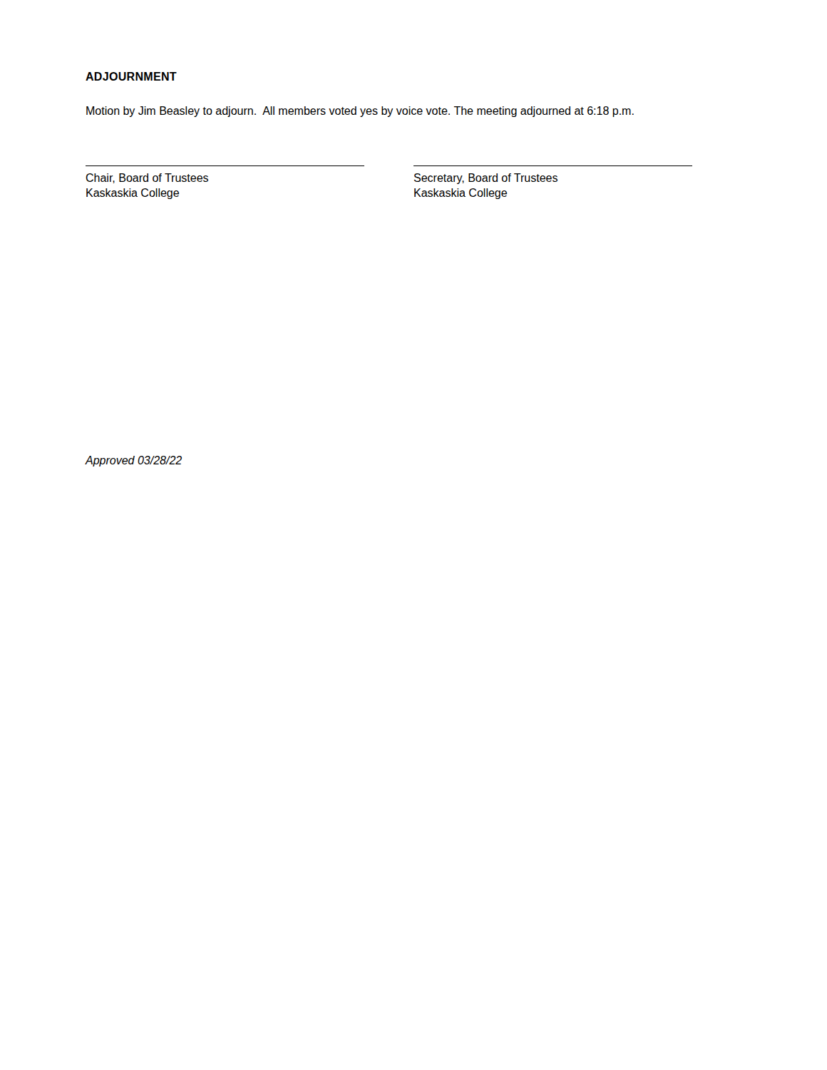ADJOURNMENT
Motion by Jim Beasley to adjourn. All members voted yes by voice vote. The meeting adjourned at 6:18 p.m.
| Chair, Board of Trustees Kaskaskia College | Secretary, Board of Trustees Kaskaskia College |
Approved 03/28/22